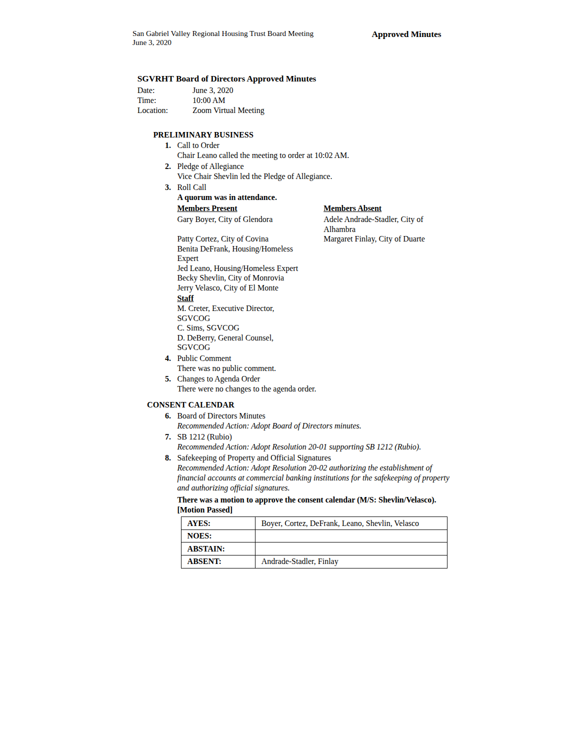San Gabriel Valley Regional Housing Trust Board Meeting
June 3, 2020
Approved Minutes
SGVRHT Board of Directors Approved Minutes
Date:
June 3, 2020
Time:
10:00 AM
Location:
Zoom Virtual Meeting
Preliminary Business
1. Call to Order Chair Leano called the meeting to order at 10:02 AM.
2. Pledge of Allegiance Vice Chair Shevlin led the Pledge of Allegiance.
3. Roll Call A quorum was in attendance.
Members Present
Gary Boyer, City of Glendora
Patty Cortez, City of Covina
Benita DeFrank, Housing/Homeless Expert
Jed Leano, Housing/Homeless Expert
Becky Shevlin, City of Monrovia
Jerry Velasco, City of El Monte
Staff
M. Creter, Executive Director, SGVCOG
C. Sims, SGVCOG
D. DeBerry, General Counsel, SGVCOG
Members Absent
Adele Andrade-Stadler, City of Alhambra
Margaret Finlay, City of Duarte
4. Public Comment There was no public comment.
5. Changes to Agenda Order There were no changes to the agenda order.
Consent Calendar
6. Board of Directors Minutes Recommended Action: Adopt Board of Directors minutes.
7. SB 1212 (Rubio) Recommended Action: Adopt Resolution 20-01 supporting SB 1212 (Rubio).
8. Safekeeping of Property and Official Signatures Recommended Action: Adopt Resolution 20-02 authorizing the establishment of financial accounts at commercial banking institutions for the safekeeping of property and authorizing official signatures.
There was a motion to approve the consent calendar (M/S: Shevlin/Velasco).
[Motion Passed]
| AYES: | Boyer, Cortez, DeFrank, Leano, Shevlin, Velasco |
| NOES: | |
| ABSTAIN: | |
| ABSENT: | Andrade-Stadler, Finlay |